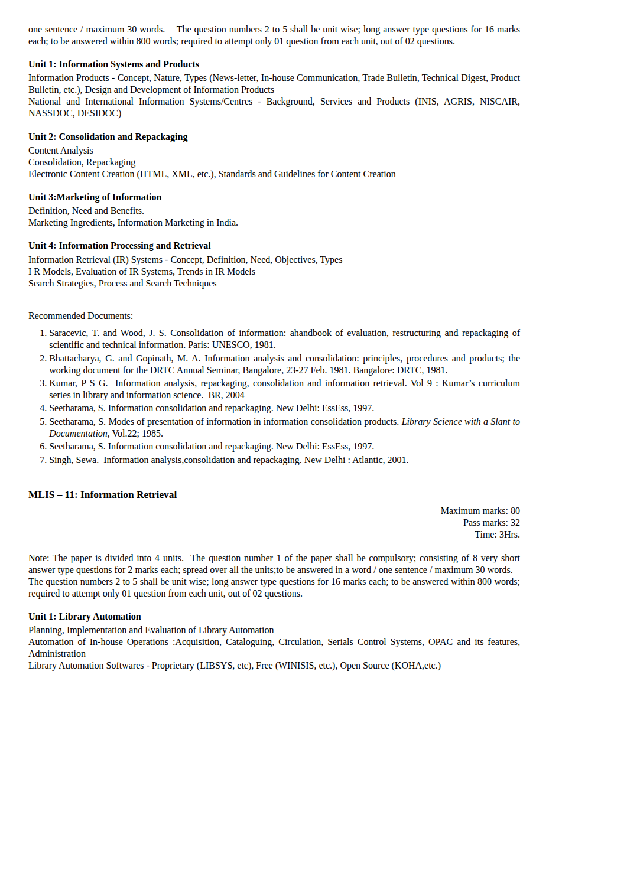one sentence / maximum 30 words. The question numbers 2 to 5 shall be unit wise; long answer type questions for 16 marks each; to be answered within 800 words; required to attempt only 01 question from each unit, out of 02 questions.
Unit 1: Information Systems and Products
Information Products - Concept, Nature, Types (News-letter, In-house Communication, Trade Bulletin, Technical Digest, Product Bulletin, etc.), Design and Development of Information Products
National and International Information Systems/Centres - Background, Services and Products (INIS, AGRIS, NISCAIR, NASSDOC, DESIDOC)
Unit 2: Consolidation and Repackaging
Content Analysis
Consolidation, Repackaging
Electronic Content Creation (HTML, XML, etc.), Standards and Guidelines for Content Creation
Unit 3:Marketing of Information
Definition, Need and Benefits.
Marketing Ingredients, Information Marketing in India.
Unit 4: Information Processing and Retrieval
Information Retrieval (IR) Systems - Concept, Definition, Need, Objectives, Types
I R Models, Evaluation of IR Systems, Trends in IR Models
Search Strategies, Process and Search Techniques
Recommended Documents:
Saracevic, T. and Wood, J. S. Consolidation of information: ahandbook of evaluation, restructuring and repackaging of scientific and technical information. Paris: UNESCO, 1981.
Bhattacharya, G. and Gopinath, M. A. Information analysis and consolidation: principles, procedures and products; the working document for the DRTC Annual Seminar, Bangalore, 23-27 Feb. 1981. Bangalore: DRTC, 1981.
Kumar, P S G. Information analysis, repackaging, consolidation and information retrieval. Vol 9 : Kumar’s curriculum series in library and information science. BR, 2004
Seetharama, S. Information consolidation and repackaging. New Delhi: EssEss, 1997.
Seetharama, S. Modes of presentation of information in information consolidation products. Library Science with a Slant to Documentation, Vol.22; 1985.
Seetharama, S. Information consolidation and repackaging. New Delhi: EssEss, 1997.
Singh, Sewa. Information analysis,consolidation and repackaging. New Delhi : Atlantic, 2001.
MLIS – 11: Information Retrieval
Maximum marks: 80
Pass marks: 32
Time: 3Hrs.
Note: The paper is divided into 4 units. The question number 1 of the paper shall be compulsory; consisting of 8 very short answer type questions for 2 marks each; spread over all the units;to be answered in a word / one sentence / maximum 30 words. The question numbers 2 to 5 shall be unit wise; long answer type questions for 16 marks each; to be answered within 800 words; required to attempt only 01 question from each unit, out of 02 questions.
Unit 1: Library Automation
Planning, Implementation and Evaluation of Library Automation
Automation of In-house Operations :Acquisition, Cataloguing, Circulation, Serials Control Systems, OPAC and its features, Administration
Library Automation Softwares - Proprietary (LIBSYS, etc), Free (WINISIS, etc.), Open Source (KOHA,etc.)